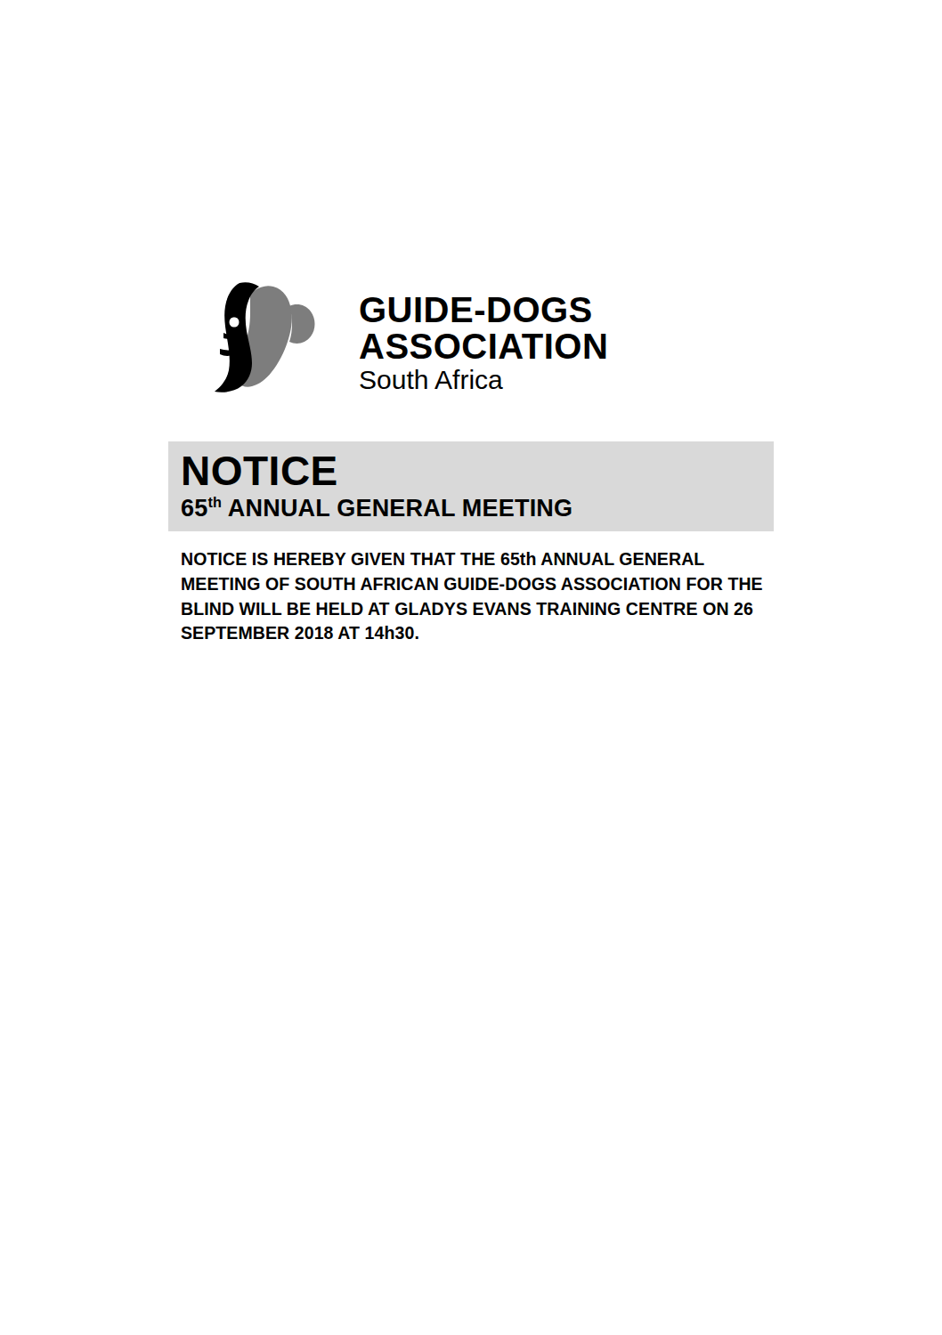GUIDE-DOGS ASSOCIATION South Africa
NOTICE
65th ANNUAL GENERAL MEETING
NOTICE IS HEREBY GIVEN THAT THE 65th ANNUAL GENERAL MEETING OF SOUTH AFRICAN GUIDE-DOGS ASSOCIATION FOR THE BLIND WILL BE HELD AT GLADYS EVANS TRAINING CENTRE ON 26 SEPTEMBER 2018 AT 14h30.